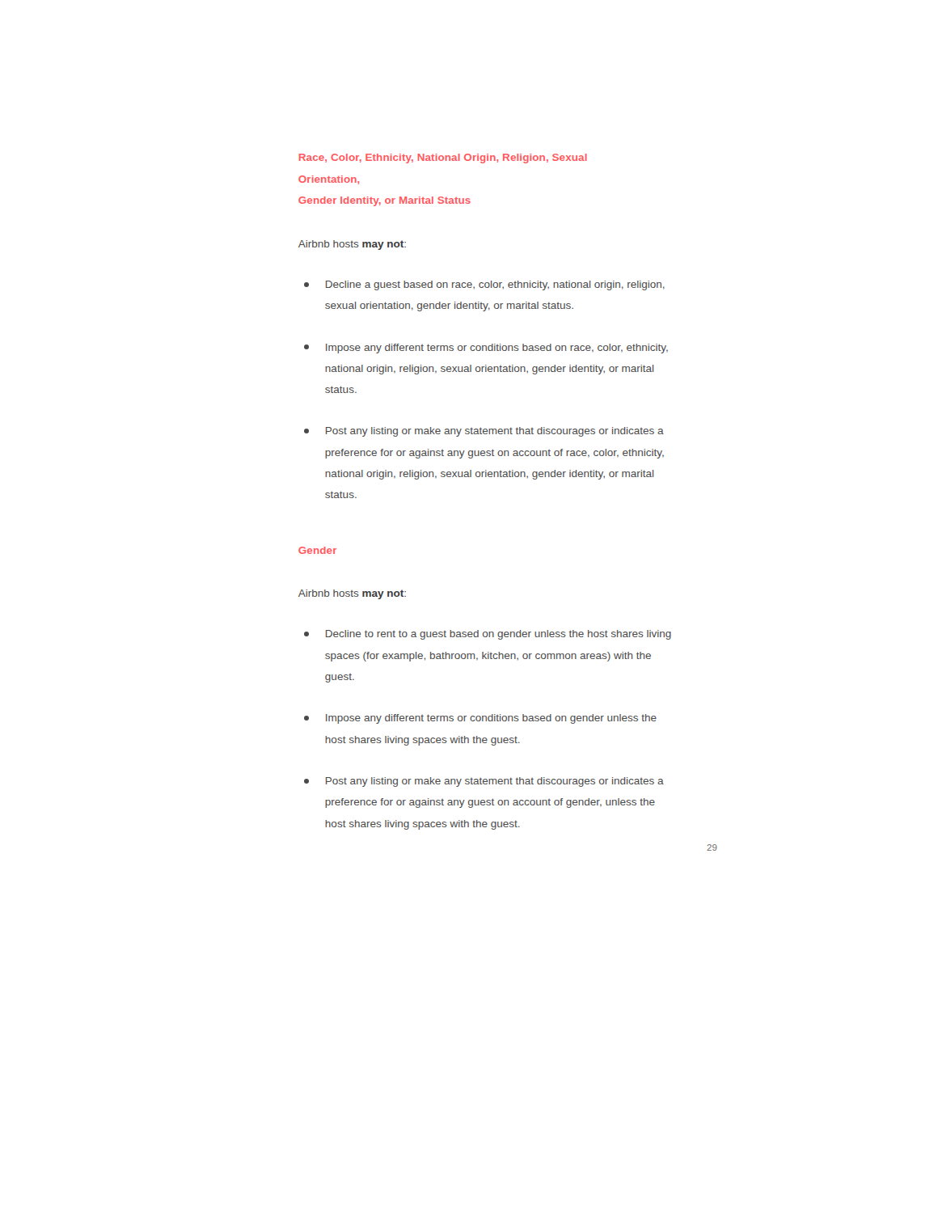Race, Color, Ethnicity, National Origin, Religion, Sexual Orientation,
Gender Identity, or Marital Status
Airbnb hosts may not:
Decline a guest based on race, color, ethnicity, national origin, religion, sexual orientation, gender identity, or marital status.
Impose any different terms or conditions based on race, color, ethnicity, national origin, religion, sexual orientation, gender identity, or marital status.
Post any listing or make any statement that discourages or indicates a preference for or against any guest on account of race, color, ethnicity, national origin, religion, sexual orientation, gender identity, or marital status.
Gender
Airbnb hosts may not:
Decline to rent to a guest based on gender unless the host shares living spaces (for example, bathroom, kitchen, or common areas) with the guest.
Impose any different terms or conditions based on gender unless the host shares living spaces with the guest.
Post any listing or make any statement that discourages or indicates a preference for or against any guest on account of gender, unless the host shares living spaces with the guest.
29